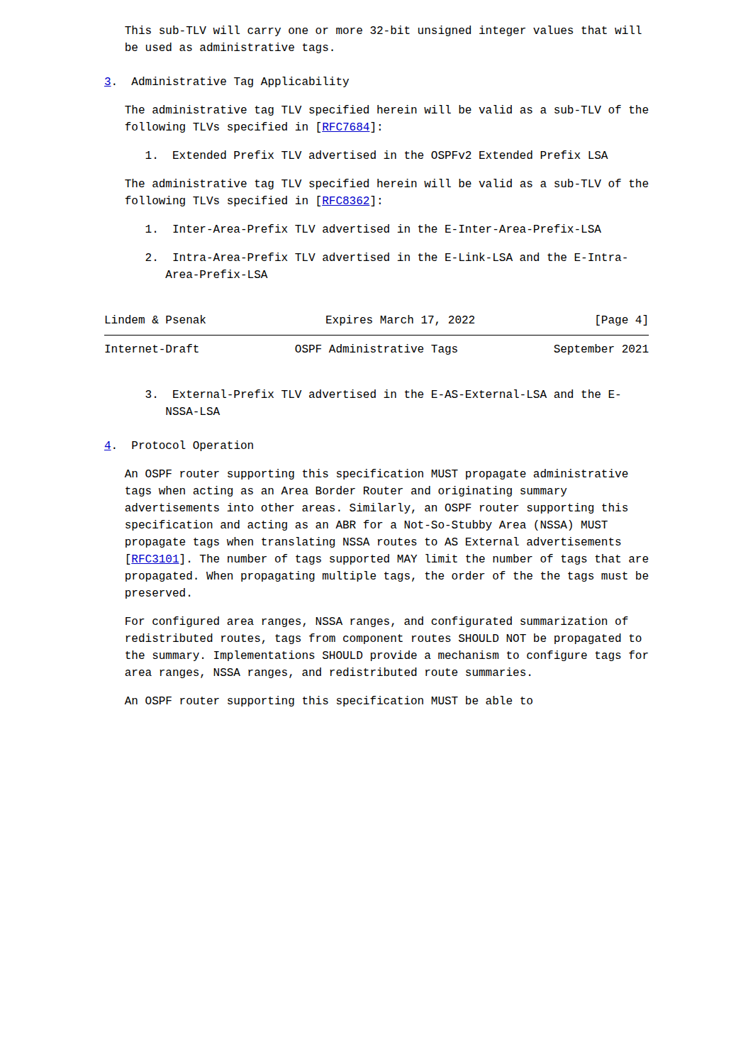This sub-TLV will carry one or more 32-bit unsigned integer values that will be used as administrative tags.
3. Administrative Tag Applicability
The administrative tag TLV specified herein will be valid as a sub-TLV of the following TLVs specified in [RFC7684]:
1. Extended Prefix TLV advertised in the OSPFv2 Extended Prefix LSA
The administrative tag TLV specified herein will be valid as a sub-TLV of the following TLVs specified in [RFC8362]:
1. Inter-Area-Prefix TLV advertised in the E-Inter-Area-Prefix-LSA
2. Intra-Area-Prefix TLV advertised in the E-Link-LSA and the E-Intra-Area-Prefix-LSA
Lindem & Psenak Expires March 17, 2022[Page 4]
Internet-Draft OSPF Administrative Tags September 2021
3. External-Prefix TLV advertised in the E-AS-External-LSA and the E-NSSA-LSA
4. Protocol Operation
An OSPF router supporting this specification MUST propagate administrative tags when acting as an Area Border Router and originating summary advertisements into other areas. Similarly, an OSPF router supporting this specification and acting as an ABR for a Not-So-Stubby Area (NSSA) MUST propagate tags when translating NSSA routes to AS External advertisements [RFC3101]. The number of tags supported MAY limit the number of tags that are propagated. When propagating multiple tags, the order of the the tags must be preserved.
For configured area ranges, NSSA ranges, and configurated summarization of redistributed routes, tags from component routes SHOULD NOT be propagated to the summary. Implementations SHOULD provide a mechanism to configure tags for area ranges, NSSA ranges, and redistributed route summaries.
An OSPF router supporting this specification MUST be able to